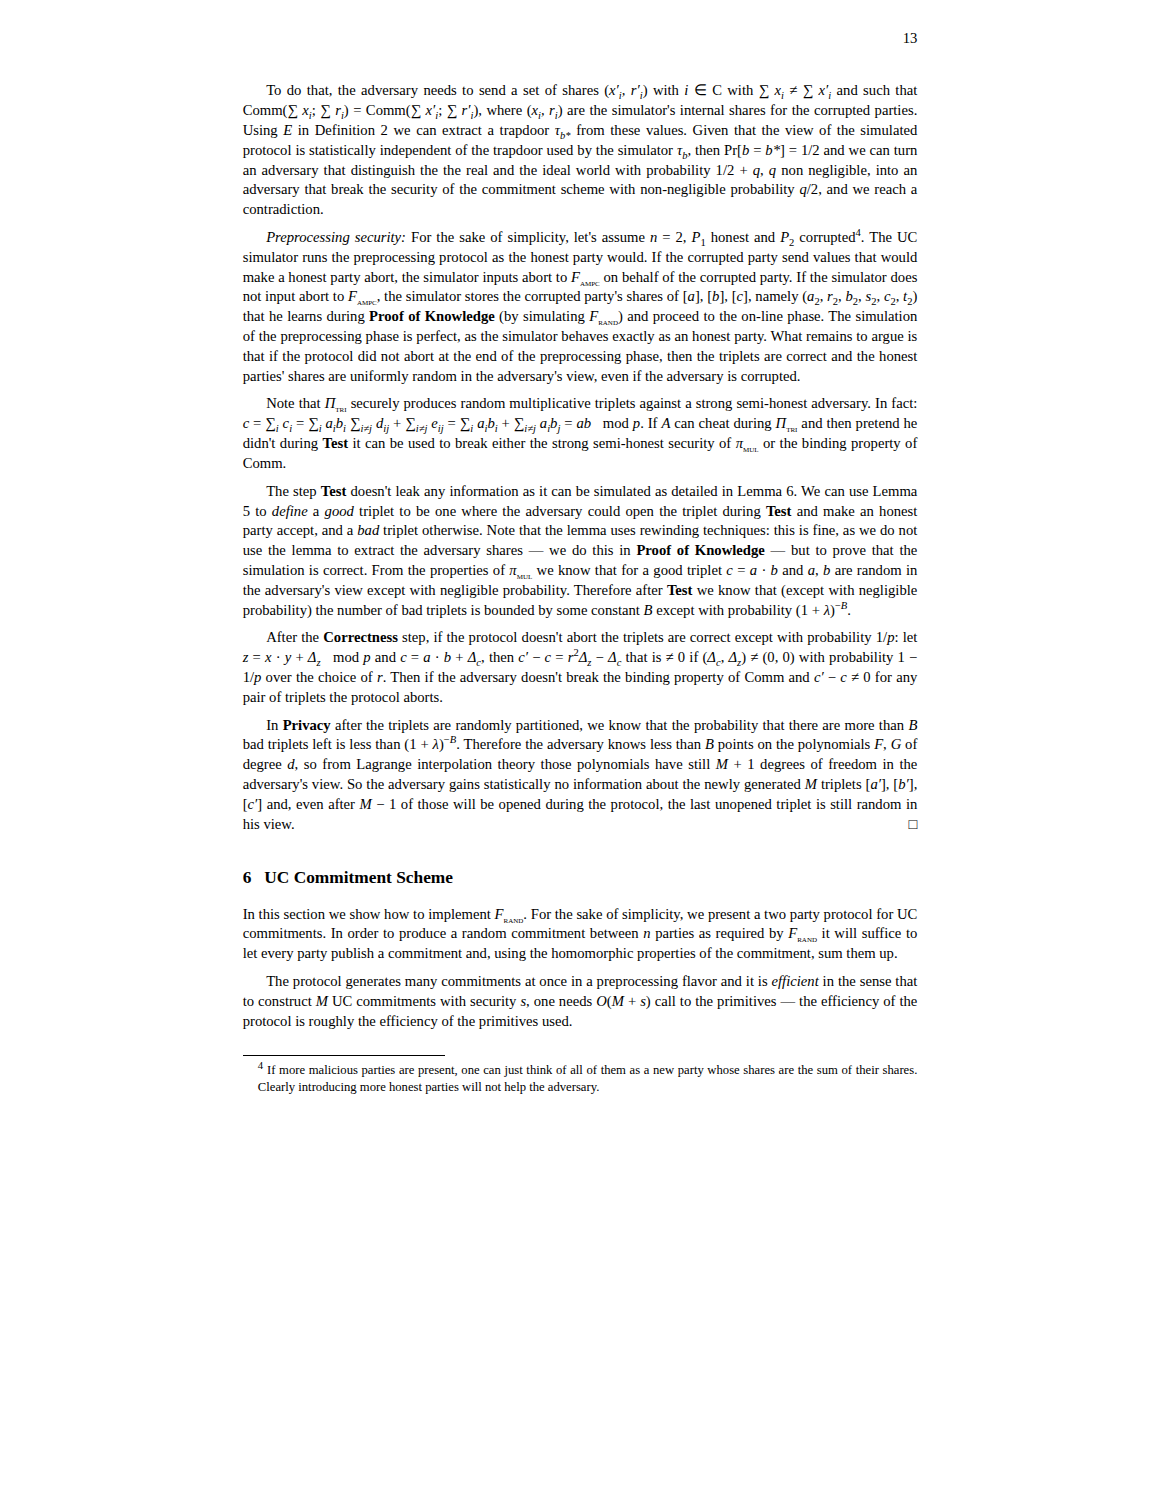13
To do that, the adversary needs to send a set of shares (x′i, r′i) with i ∈ C with ∑ xi ≠ ∑ x′i and such that Comm(∑ xi; ∑ ri) = Comm(∑ x′i; ∑ r′i), where (xi, ri) are the simulator's internal shares for the corrupted parties. Using E in Definition 2 we can extract a trapdoor τb* from these values. Given that the view of the simulated protocol is statistically independent of the trapdoor used by the simulator τb, then Pr[b = b*] = 1/2 and we can turn an adversary that distinguish the the real and the ideal world with probability 1/2 + q, q non negligible, into an adversary that break the security of the commitment scheme with non-negligible probability q/2, and we reach a contradiction.
Preprocessing security: For the sake of simplicity, let's assume n = 2, P1 honest and P2 corrupted4. The UC simulator runs the preprocessing protocol as the honest party would. If the corrupted party send values that would make a honest party abort, the simulator inputs abort to Fampc on behalf of the corrupted party. If the simulator does not input abort to Fampc, the simulator stores the corrupted party's shares of [a], [b], [c], namely (a2, r2, b2, s2, c2, t2) that he learns during Proof of Knowledge (by simulating Frand) and proceed to the on-line phase. The simulation of the preprocessing phase is perfect, as the simulator behaves exactly as an honest party. What remains to argue is that if the protocol did not abort at the end of the preprocessing phase, then the triplets are correct and the honest parties' shares are uniformly random in the adversary's view, even if the adversary is corrupted.
Note that Πtri securely produces random multiplicative triplets against a strong semi-honest adversary. In fact: c = ∑i ci = ∑i aibi ∑i≠j dij + ∑i≠j eij = ∑i aibi + ∑i≠j aibj = ab mod p. If A can cheat during Πtri and then pretend he didn't during Test it can be used to break either the strong semi-honest security of πmul or the binding property of Comm.
The step Test doesn't leak any information as it can be simulated as detailed in Lemma 6. We can use Lemma 5 to define a good triplet to be one where the adversary could open the triplet during Test and make an honest party accept, and a bad triplet otherwise. Note that the lemma uses rewinding techniques: this is fine, as we do not use the lemma to extract the adversary shares — we do this in Proof of Knowledge — but to prove that the simulation is correct. From the properties of πmul we know that for a good triplet c = a · b and a, b are random in the adversary's view except with negligible probability. Therefore after Test we know that (except with negligible probability) the number of bad triplets is bounded by some constant B except with probability (1 + λ)−B.
After the Correctness step, if the protocol doesn't abort the triplets are correct except with probability 1/p: let z = x · y + Δz mod p and c = a · b + Δc, then c′ − c = r2Δz − Δc that is ≠ 0 if (Δc, Δz) ≠ (0, 0) with probability 1 − 1/p over the choice of r. Then if the adversary doesn't break the binding property of Comm and c′ − c ≠ 0 for any pair of triplets the protocol aborts.
In Privacy after the triplets are randomly partitioned, we know that the probability that there are more than B bad triplets left is less than (1 + λ)−B. Therefore the adversary knows less than B points on the polynomials F, G of degree d, so from Lagrange interpolation theory those polynomials have still M + 1 degrees of freedom in the adversary's view. So the adversary gains statistically no information about the newly generated M triplets [a′], [b′], [c′] and, even after M − 1 of those will be opened during the protocol, the last unopened triplet is still random in his view. □
6 UC Commitment Scheme
In this section we show how to implement Frand. For the sake of simplicity, we present a two party protocol for UC commitments. In order to produce a random commitment between n parties as required by Frand it will suffice to let every party publish a commitment and, using the homomorphic properties of the commitment, sum them up.
The protocol generates many commitments at once in a preprocessing flavor and it is efficient in the sense that to construct M UC commitments with security s, one needs O(M + s) call to the primitives — the efficiency of the protocol is roughly the efficiency of the primitives used.
4 If more malicious parties are present, one can just think of all of them as a new party whose shares are the sum of their shares. Clearly introducing more honest parties will not help the adversary.